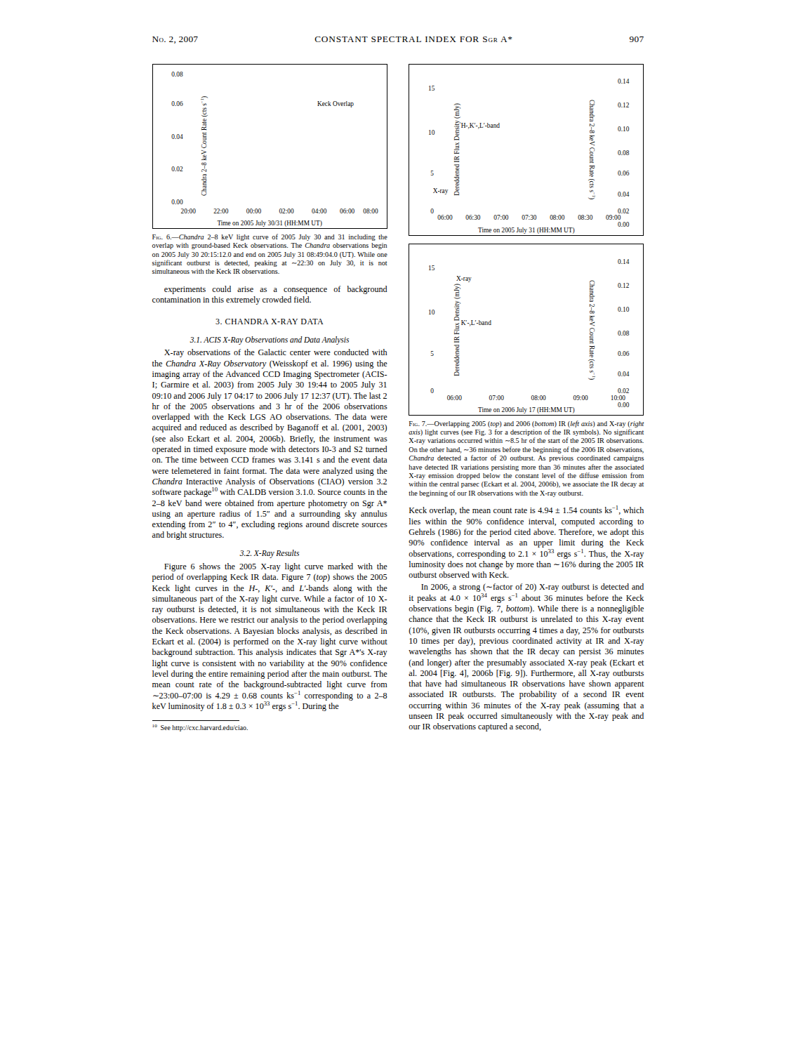No. 2, 2007
CONSTANT SPECTRAL INDEX FOR Sgr A*
907
Chandra 2–8 keV Count Rate (cts s−1)
Time on 2005 July 30/31 (HH:MM UT)
Keck Overlap
0.08
0.06
0.04
0.02
0.00
20:00
22:00
00:00
02:00
04:00
06:00
08:00
Fig. 6.—Chandra 2–8 keV light curve of 2005 July 30 and 31 including the overlap with ground-based Keck observations. The Chandra observations begin on 2005 July 30 20:15:12.0 and end on 2005 July 31 08:49:04.0 (UT). While one significant outburst is detected, peaking at ∼22:30 on July 30, it is not simultaneous with the Keck IR observations.
experiments could arise as a consequence of background contamination in this extremely crowded field.
3. CHANDRA X-RAY DATA
3.1. ACIS X-Ray Observations and Data Analysis
X-ray observations of the Galactic center were conducted with the Chandra X-Ray Observatory (Weisskopf et al. 1996) using the imaging array of the Advanced CCD Imaging Spectrometer (ACIS-I; Garmire et al. 2003) from 2005 July 30 19:44 to 2005 July 31 09:10 and 2006 July 17 04:17 to 2006 July 17 12:37 (UT). The last 2 hr of the 2005 observations and 3 hr of the 2006 observations overlapped with the Keck LGS AO observations. The data were acquired and reduced as described by Baganoff et al. (2001, 2003) (see also Eckart et al. 2004, 2006b). Briefly, the instrument was operated in timed exposure mode with detectors I0-3 and S2 turned on. The time between CCD frames was 3.141 s and the event data were telemetered in faint format. The data were analyzed using the Chandra Interactive Analysis of Observations (CIAO) version 3.2 software package10 with CALDB version 3.1.0. Source counts in the 2–8 keV band were obtained from aperture photometry on Sgr A* using an aperture radius of 1.5″ and a surrounding sky annulus extending from 2″ to 4″, excluding regions around discrete sources and bright structures.
3.2. X-Ray Results
Figure 6 shows the 2005 X-ray light curve marked with the period of overlapping Keck IR data. Figure 7 (top) shows the 2005 Keck light curves in the H-, K′-, and L′-bands along with the simultaneous part of the X-ray light curve. While a factor of 10 X-ray outburst is detected, it is not simultaneous with the Keck IR observations. Here we restrict our analysis to the period overlapping the Keck observations. A Bayesian blocks analysis, as described in Eckart et al. (2004) is performed on the X-ray light curve without background subtraction. This analysis indicates that Sgr A*'s X-ray light curve is consistent with no variability at the 90% confidence level during the entire remaining period after the main outburst. The mean count rate of the background-subtracted light curve from ∼23:00–07:00 is 4.29 ± 0.68 counts ks−1 corresponding to a 2–8 keV luminosity of 1.8 ± 0.3 × 1033 ergs s−1. During the
10 See http://cxc.harvard.edu/ciao.
Dereddened IR Flux Density (mJy)
Chandra 2–8 keV Count Rate (cts s−1)
Time on 2005 July 31 (HH:MM UT)
H-,K′-,L′-band
X-ray
15
10
5
0
0.14
0.12
0.10
0.08
0.06
0.04
0.02
0.00
06:00
06:30
07:00
07:30
08:00
08:30
09:00
Dereddened IR Flux Density (mJy)
Chandra 2–8 keV Count Rate (cts s−1)
Time on 2006 July 17 (HH:MM UT)
X-ray
K′-,L′-band
15
10
5
0
0.14
0.12
0.10
0.08
0.06
0.04
0.02
0.00
06:00
07:00
08:00
09:00
10:00
Fig. 7.—Overlapping 2005 (top) and 2006 (bottom) IR (left axis) and X-ray (right axis) light curves (see Fig. 3 for a description of the IR symbols). No significant X-ray variations occurred within ∼8.5 hr of the start of the 2005 IR observations. On the other hand, ∼36 minutes before the beginning of the 2006 IR observations, Chandra detected a factor of 20 outburst. As previous coordinated campaigns have detected IR variations persisting more than 36 minutes after the associated X-ray emission dropped below the constant level of the diffuse emission from within the central parsec (Eckart et al. 2004, 2006b), we associate the IR decay at the beginning of our IR observations with the X-ray outburst.
Keck overlap, the mean count rate is 4.94 ± 1.54 counts ks−1, which lies within the 90% confidence interval, computed according to Gehrels (1986) for the period cited above. Therefore, we adopt this 90% confidence interval as an upper limit during the Keck observations, corresponding to 2.1 × 1033 ergs s−1. Thus, the X-ray luminosity does not change by more than ∼16% during the 2005 IR outburst observed with Keck.
In 2006, a strong (∼factor of 20) X-ray outburst is detected and it peaks at 4.0 × 1034 ergs s−1 about 36 minutes before the Keck observations begin (Fig. 7, bottom). While there is a nonnegligible chance that the Keck IR outburst is unrelated to this X-ray event (10%, given IR outbursts occurring 4 times a day, 25% for outbursts 10 times per day), previous coordinated activity at IR and X-ray wavelengths has shown that the IR decay can persist 36 minutes (and longer) after the presumably associated X-ray peak (Eckart et al. 2004 [Fig. 4], 2006b [Fig. 9]). Furthermore, all X-ray outbursts that have had simultaneous IR observations have shown apparent associated IR outbursts. The probability of a second IR event occurring within 36 minutes of the X-ray peak (assuming that a unseen IR peak occurred simultaneously with the X-ray peak and our IR observations captured a second,